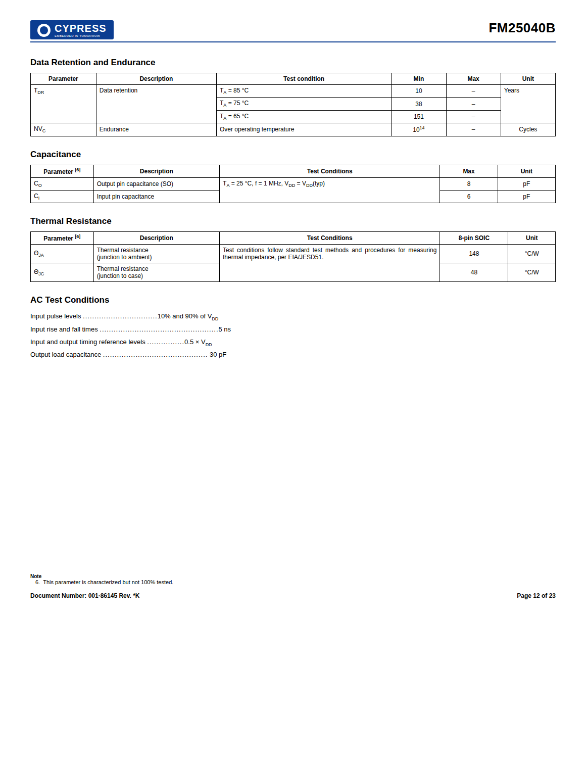CYPRESS
EMBEDDED IN TOMORROW
FM25040B
Data Retention and Endurance
| Parameter | Description | Test condition | Min | Max | Unit |
| --- | --- | --- | --- | --- | --- |
| T DR | Data retention | T A = 85 °C | 10 | – | Years |
| T A = 75 °C | 38 | – |
| T A = 65 °C | 151 | – |
| NV C | Endurance | Over operating temperature | 10 14 | – | Cycles |
Capacitance
| Parameter [6] | Description | Test Conditions | Max | Unit |
| --- | --- | --- | --- | --- |
| C O | Output pin capacitance (SO) | T A = 25 °C, f = 1 MHz, V DD = V DD (typ) | 8 | pF |
| C I | Input pin capacitance | 6 | pF |
Thermal Resistance
| Parameter [6] | Description | Test Conditions | 8-pin SOIC | Unit |
| --- | --- | --- | --- | --- |
| Θ JA | Thermal resistance (junction to ambient) | Test conditions follow standard test methods and procedures for measuring thermal impedance, per EIA/JESD51. | 148 | °C/W |
| Θ JC | Thermal resistance (junction to case) | 48 | °C/W |
AC Test Conditions
Input pulse levels ................................ 10% and 90% of VDD
Input rise and fall times ................................................... 5 ns
Input and output timing reference levels ................ 0.5 × VDD
Output load capacitance ............................................. 30 pF
Note
6. This parameter is characterized but not 100% tested.
Document Number: 001-86145 Rev. *K
Page 12 of 23